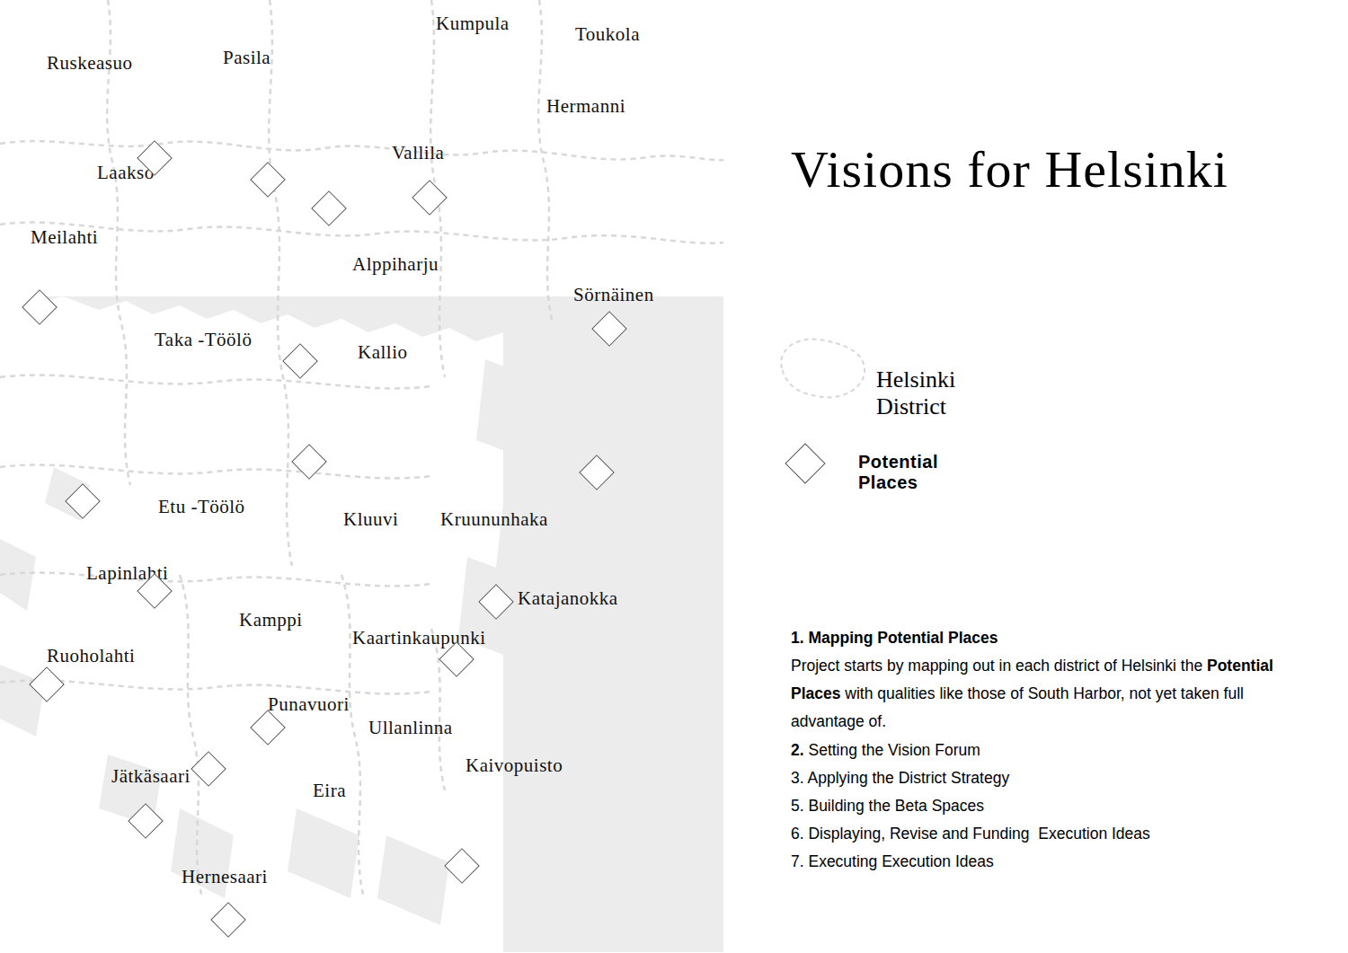Ruskeasuo Pasila Kumpula Toukola Hermanni Laakso Vallila Meilahti Alppiharju Sörnäinen Taka -Töölö Kallio Etu -Töölö Kluuvi Kruununhaka Lapinlahti Katajanokka Kamppi Kaartinkaupunki Ruoholahti Punavuori Ullanlinna Kaivopuisto Jätkäsaari Eira Hernesaari
Visions for Helsinki
Helsinki District
Potential Places
1. Mapping Potential Places
Project starts by mapping out in each district of Helsinki the Potential Places with qualities like those of South Harbor, not yet taken full advantage of.
2. Setting the Vision Forum
3. Applying the District Strategy
5. Building the Beta Spaces
6. Displaying, Revise and Funding Execution Ideas
7. Executing Execution Ideas